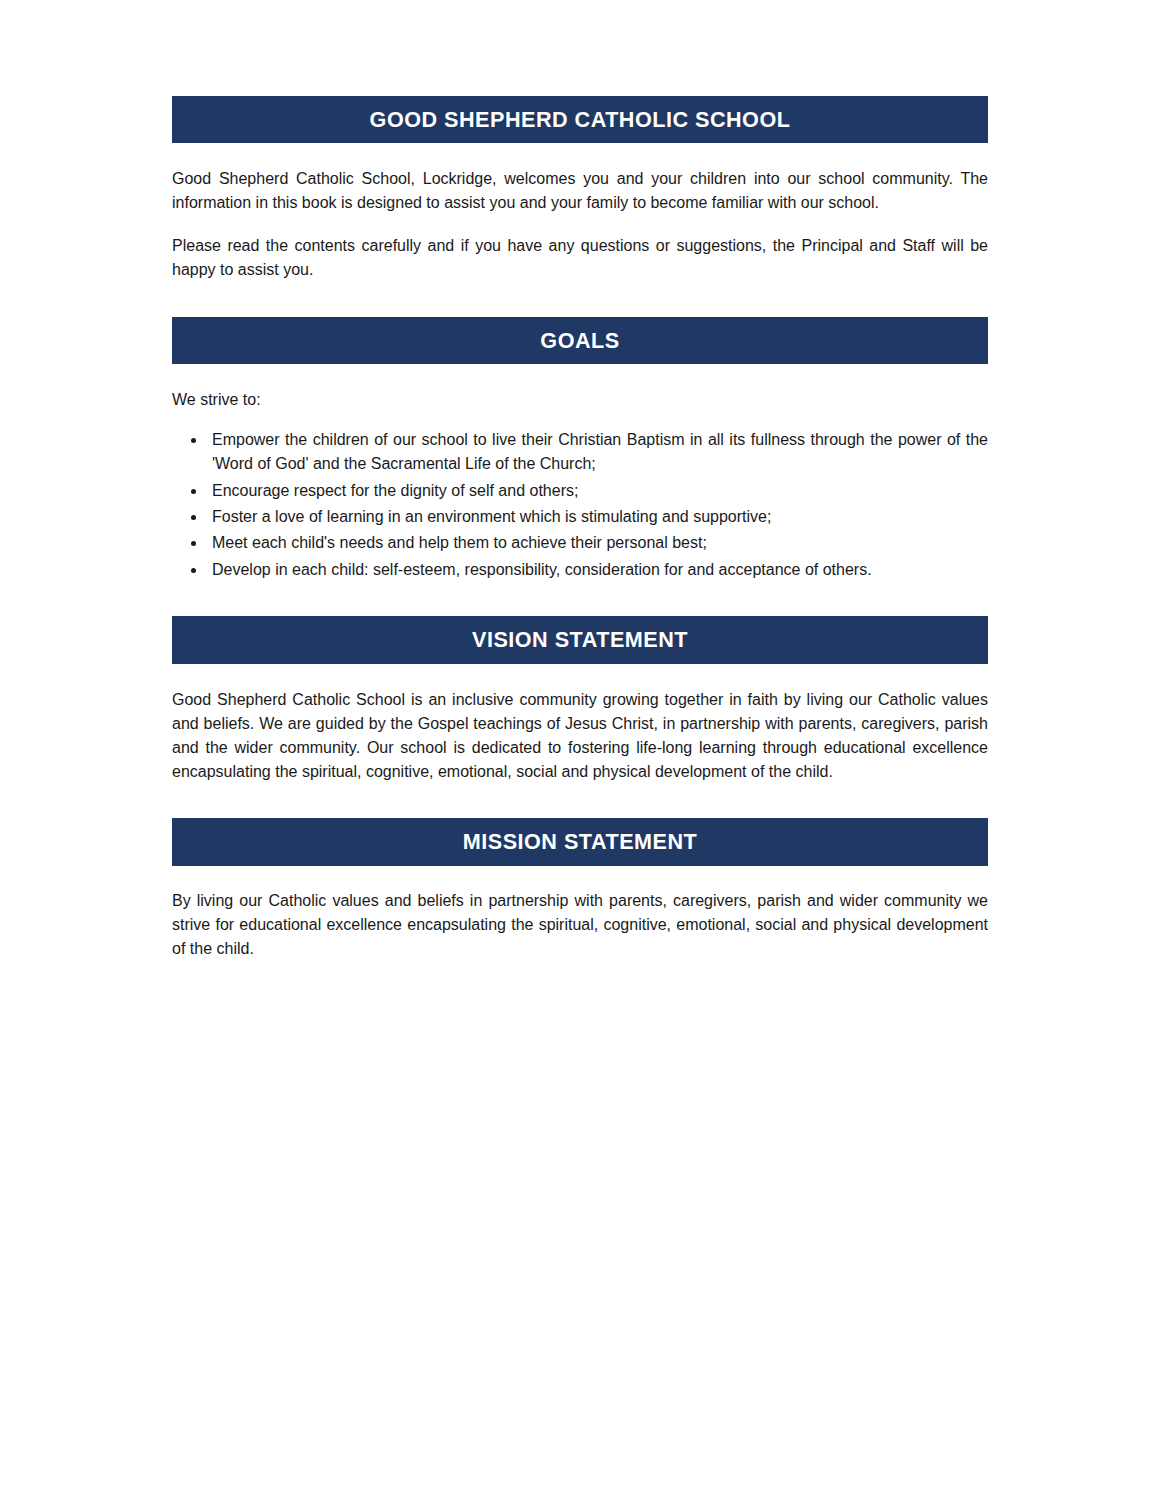GOOD SHEPHERD CATHOLIC SCHOOL
Good Shepherd Catholic School, Lockridge, welcomes you and your children into our school community. The information in this book is designed to assist you and your family to become familiar with our school.
Please read the contents carefully and if you have any questions or suggestions, the Principal and Staff will be happy to assist you.
GOALS
We strive to:
Empower the children of our school to live their Christian Baptism in all its fullness through the power of the 'Word of God' and the Sacramental Life of the Church;
Encourage respect for the dignity of self and others;
Foster a love of learning in an environment which is stimulating and supportive;
Meet each child's needs and help them to achieve their personal best;
Develop in each child: self-esteem, responsibility, consideration for and acceptance of others.
VISION STATEMENT
Good Shepherd Catholic School is an inclusive community growing together in faith by living our Catholic values and beliefs. We are guided by the Gospel teachings of Jesus Christ, in partnership with parents, caregivers, parish and the wider community. Our school is dedicated to fostering life-long learning through educational excellence encapsulating the spiritual, cognitive, emotional, social and physical development of the child.
MISSION STATEMENT
By living our Catholic values and beliefs in partnership with parents, caregivers, parish and wider community we strive for educational excellence encapsulating the spiritual, cognitive, emotional, social and physical development of the child.